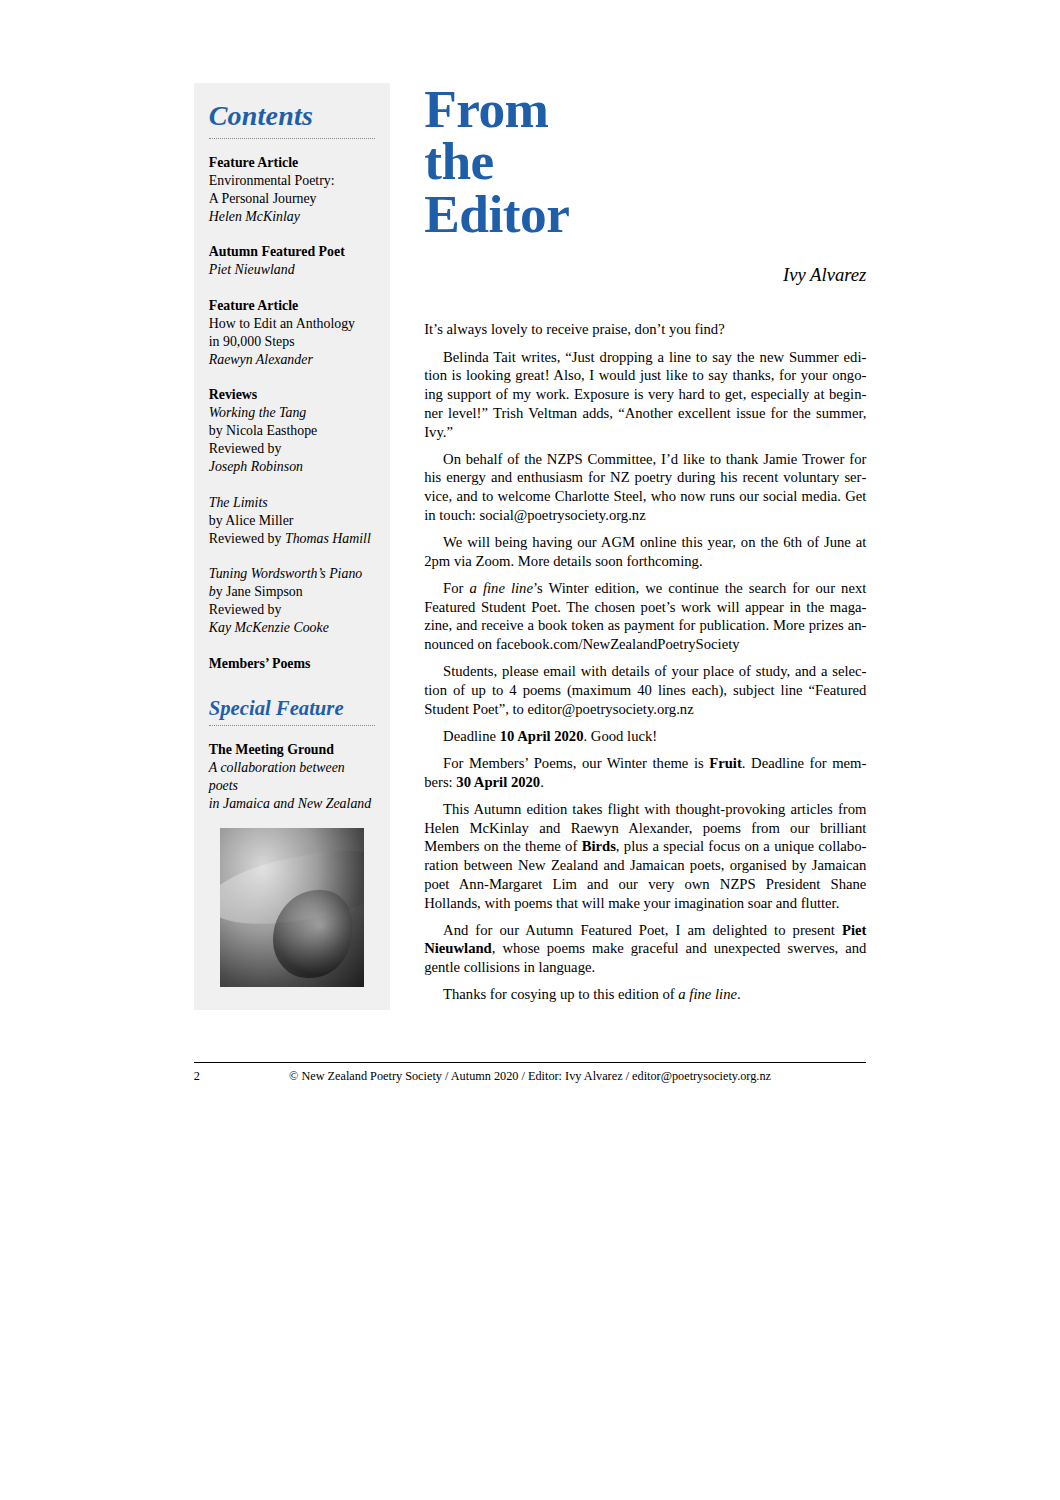Contents
Feature Article
Environmental Poetry:
A Personal Journey
Helen McKinlay
Autumn Featured Poet
Piet Nieuwland
Feature Article
How to Edit an Anthology
in 90,000 Steps
Raewyn Alexander
Reviews
Working the Tang
by Nicola Easthope
Reviewed by
Joseph Robinson
The Limits
by Alice Miller
Reviewed by Thomas Hamill
Tuning Wordsworth’s Piano
by Jane Simpson
Reviewed by
Kay McKenzie Cooke
Members’ Poems
Special Feature
The Meeting Ground
A collaboration between poets
in Jamaica and New Zealand
From
the
Editor
Ivy Alvarez
It’s always lovely to receive praise, don’t you find?
Belinda Tait writes, “Just dropping a line to say the new Summer edition is looking great! Also, I would just like to say thanks, for your ongoing support of my work. Exposure is very hard to get, especially at beginner level!” Trish Veltman adds, “Another excellent issue for the summer, Ivy.”
On behalf of the NZPS Committee, I’d like to thank Jamie Trower for his energy and enthusiasm for NZ poetry during his recent voluntary service, and to welcome Charlotte Steel, who now runs our social media. Get in touch: social@poetrysociety.org.nz
We will being having our AGM online this year, on the 6th of June at 2pm via Zoom. More details soon forthcoming.
For a fine line’s Winter edition, we continue the search for our next Featured Student Poet. The chosen poet’s work will appear in the magazine, and receive a book token as payment for publication. More prizes announced on facebook.com/NewZealandPoetrySociety
Students, please email with details of your place of study, and a selection of up to 4 poems (maximum 40 lines each), subject line “Featured Student Poet”, to editor@poetrysociety.org.nz
Deadline 10 April 2020. Good luck!
For Members’ Poems, our Winter theme is Fruit. Deadline for members: 30 April 2020.
This Autumn edition takes flight with thought-provoking articles from Helen McKinlay and Raewyn Alexander, poems from our brilliant Members on the theme of Birds, plus a special focus on a unique collaboration between New Zealand and Jamaican poets, organised by Jamaican poet Ann-Margaret Lim and our very own NZPS President Shane Hollands, with poems that will make your imagination soar and flutter.
And for our Autumn Featured Poet, I am delighted to present Piet Nieuwland, whose poems make graceful and unexpected swerves, and gentle collisions in language.
Thanks for cosying up to this edition of a fine line.
2
© New Zealand Poetry Society / Autumn 2020 / Editor: Ivy Alvarez / editor@poetrysociety.org.nz